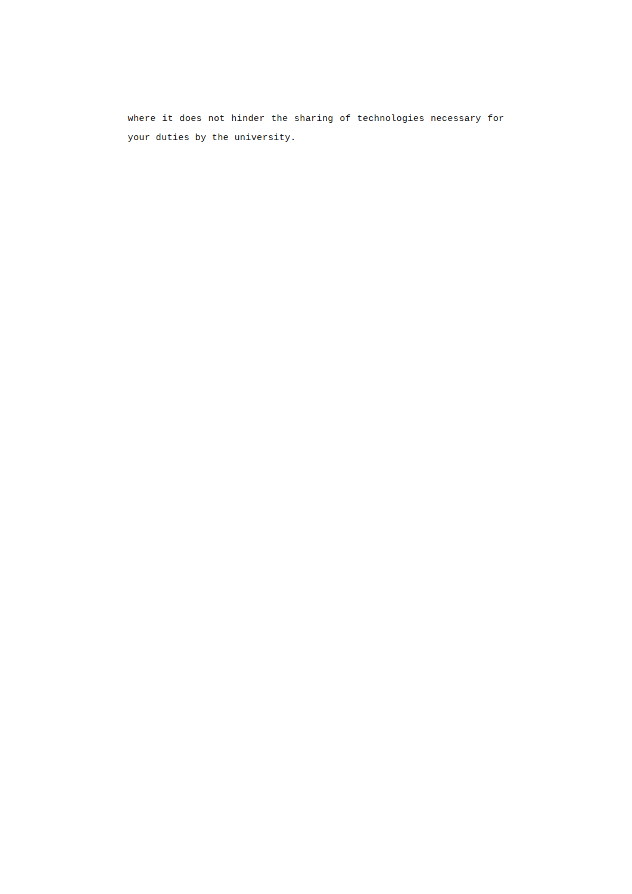where it does not hinder the sharing of technologies necessary for your duties by the university.